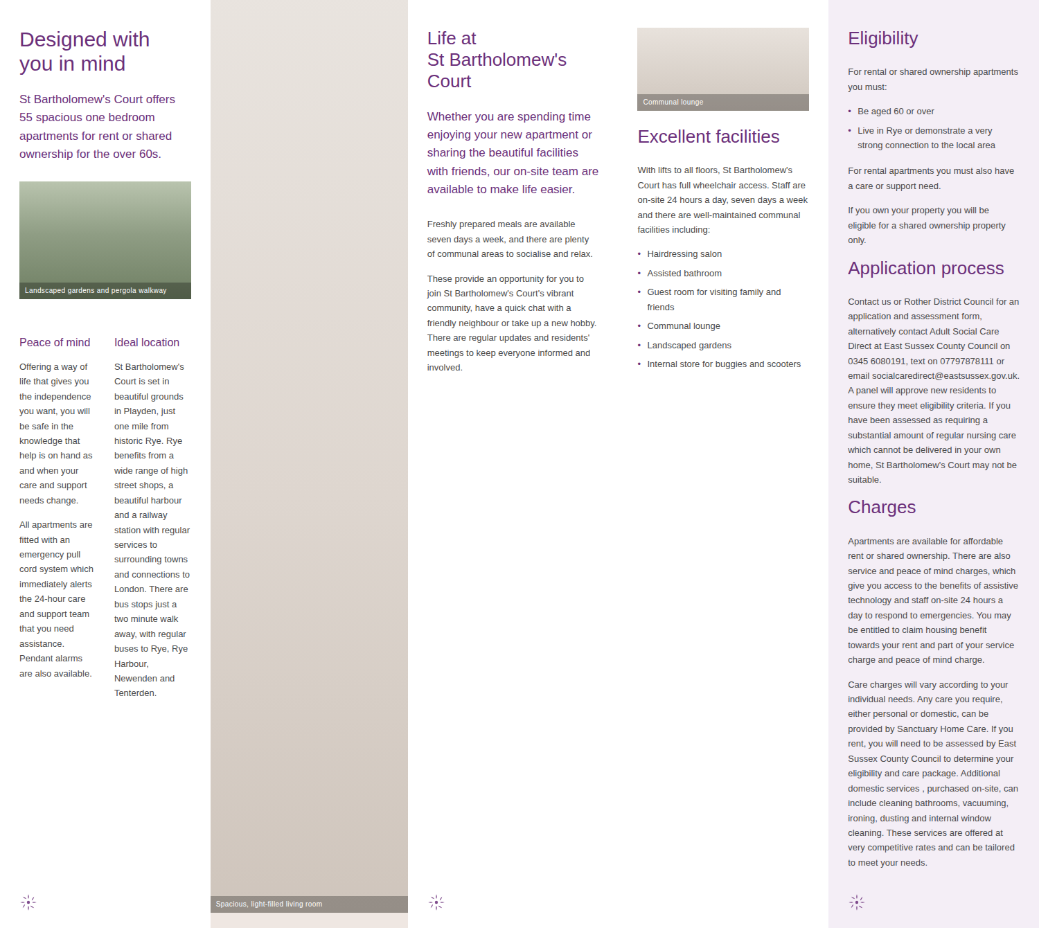Designed with
you in mind
St Bartholomew's Court offers 55 spacious one bedroom apartments for rent or shared ownership for the over 60s.
Landscaped gardens and pergola walkway
Peace of mind
Offering a way of life that gives you the independence you want, you will be safe in the knowledge that help is on hand as and when your care and support needs change.
All apartments are fitted with an emergency pull cord system which immediately alerts the 24-hour care and support team that you need assistance. Pendant alarms are also available.
Ideal location
St Bartholomew's Court is set in beautiful grounds in Playden, just one mile from historic Rye. Rye benefits from a wide range of high street shops, a beautiful harbour and a railway station with regular services to surrounding towns and connections to London. There are bus stops just a two minute walk away, with regular buses to Rye, Rye Harbour, Newenden and Tenterden.
Spacious, light-filled living room
Life at
St Bartholomew's
Court
Whether you are spending time enjoying your new apartment or sharing the beautiful facilities with friends, our on-site team are available to make life easier.
Freshly prepared meals are available seven days a week, and there are plenty of communal areas to socialise and relax.
These provide an opportunity for you to join St Bartholomew's Court's vibrant community, have a quick chat with a friendly neighbour or take up a new hobby. There are regular updates and residents' meetings to keep everyone informed and involved.
Communal lounge
Excellent facilities
With lifts to all floors, St Bartholomew's Court has full wheelchair access. Staff are on-site 24 hours a day, seven days a week and there are well-maintained communal facilities including:
Hairdressing salon
Assisted bathroom
Guest room for visiting family and friends
Communal lounge
Landscaped gardens
Internal store for buggies and scooters
Eligibility
For rental or shared ownership apartments you must:
Be aged 60 or over
Live in Rye or demonstrate a very strong connection to the local area
For rental apartments you must also have a care or support need.
If you own your property you will be eligible for a shared ownership property only.
Application process
Contact us or Rother District Council for an application and assessment form, alternatively contact Adult Social Care Direct at East Sussex County Council on 0345 6080191, text on 07797878111 or email socialcaredirect@eastsussex.gov.uk. A panel will approve new residents to ensure they meet eligibility criteria. If you have been assessed as requiring a substantial amount of regular nursing care which cannot be delivered in your own home, St Bartholomew's Court may not be suitable.
Charges
Apartments are available for affordable rent or shared ownership. There are also service and peace of mind charges, which give you access to the benefits of assistive technology and staff on-site 24 hours a day to respond to emergencies. You may be entitled to claim housing benefit towards your rent and part of your service charge and peace of mind charge.
Care charges will vary according to your individual needs. Any care you require, either personal or domestic, can be provided by Sanctuary Home Care. If you rent, you will need to be assessed by East Sussex County Council to determine your eligibility and care package. Additional domestic services , purchased on-site, can include cleaning bathrooms, vacuuming, ironing, dusting and internal window cleaning. These services are offered at very competitive rates and can be tailored to meet your needs.